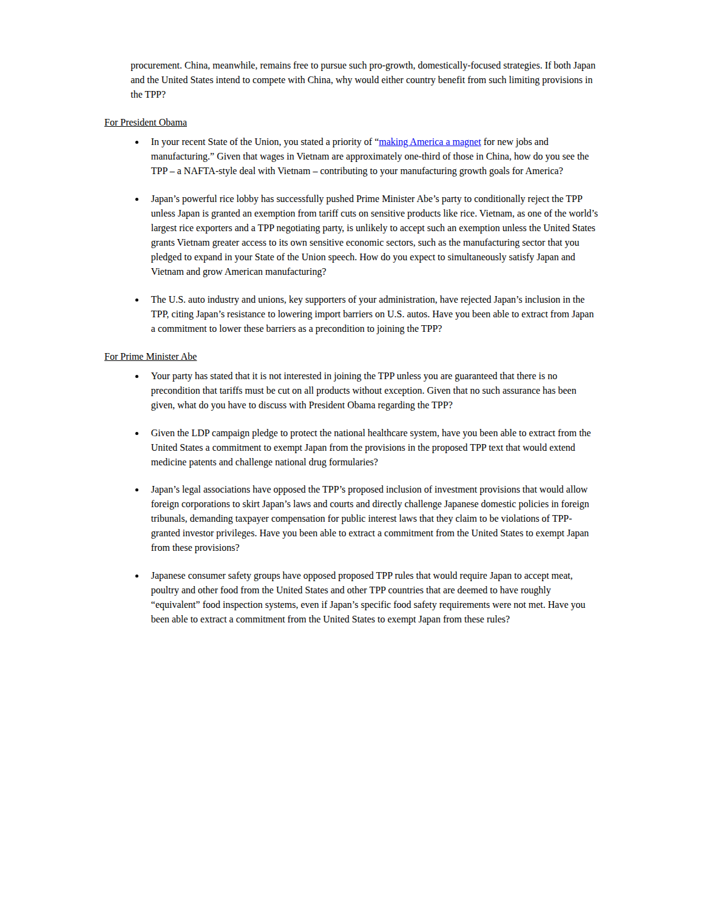procurement. China, meanwhile, remains free to pursue such pro-growth, domestically-focused strategies. If both Japan and the United States intend to compete with China, why would either country benefit from such limiting provisions in the TPP?
For President Obama
In your recent State of the Union, you stated a priority of “making America a magnet for new jobs and manufacturing.” Given that wages in Vietnam are approximately one-third of those in China, how do you see the TPP – a NAFTA-style deal with Vietnam – contributing to your manufacturing growth goals for America?
Japan’s powerful rice lobby has successfully pushed Prime Minister Abe’s party to conditionally reject the TPP unless Japan is granted an exemption from tariff cuts on sensitive products like rice. Vietnam, as one of the world’s largest rice exporters and a TPP negotiating party, is unlikely to accept such an exemption unless the United States grants Vietnam greater access to its own sensitive economic sectors, such as the manufacturing sector that you pledged to expand in your State of the Union speech. How do you expect to simultaneously satisfy Japan and Vietnam and grow American manufacturing?
The U.S. auto industry and unions, key supporters of your administration, have rejected Japan’s inclusion in the TPP, citing Japan’s resistance to lowering import barriers on U.S. autos. Have you been able to extract from Japan a commitment to lower these barriers as a precondition to joining the TPP?
For Prime Minister Abe
Your party has stated that it is not interested in joining the TPP unless you are guaranteed that there is no precondition that tariffs must be cut on all products without exception. Given that no such assurance has been given, what do you have to discuss with President Obama regarding the TPP?
Given the LDP campaign pledge to protect the national healthcare system, have you been able to extract from the United States a commitment to exempt Japan from the provisions in the proposed TPP text that would extend medicine patents and challenge national drug formularies?
Japan’s legal associations have opposed the TPP’s proposed inclusion of investment provisions that would allow foreign corporations to skirt Japan’s laws and courts and directly challenge Japanese domestic policies in foreign tribunals, demanding taxpayer compensation for public interest laws that they claim to be violations of TPP-granted investor privileges. Have you been able to extract a commitment from the United States to exempt Japan from these provisions?
Japanese consumer safety groups have opposed proposed TPP rules that would require Japan to accept meat, poultry and other food from the United States and other TPP countries that are deemed to have roughly “equivalent” food inspection systems, even if Japan’s specific food safety requirements were not met. Have you been able to extract a commitment from the United States to exempt Japan from these rules?